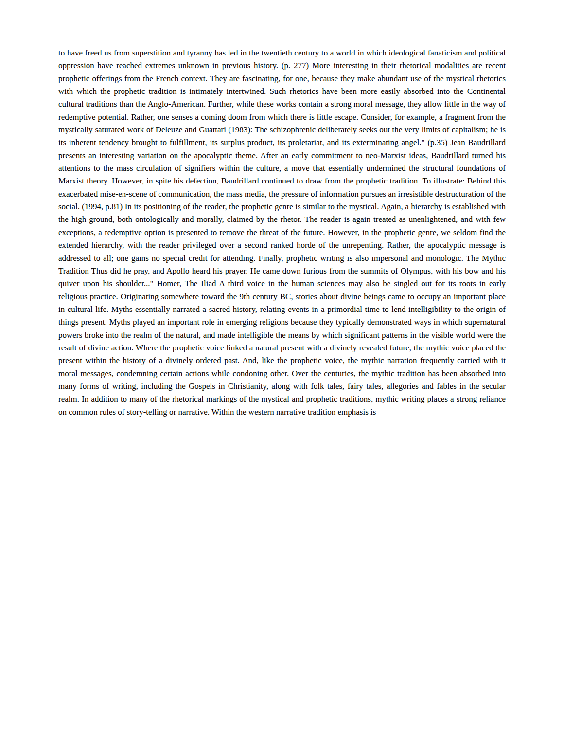to have freed us from superstition and tyranny has led in the twentieth century to a world in which ideological fanaticism and political oppression have reached extremes unknown in previous history. (p. 277) More interesting in their rhetorical modalities are recent prophetic offerings from the French context. They are fascinating, for one, because they make abundant use of the mystical rhetorics with which the prophetic tradition is intimately intertwined. Such rhetorics have been more easily absorbed into the Continental cultural traditions than the Anglo-American. Further, while these works contain a strong moral message, they allow little in the way of redemptive potential. Rather, one senses a coming doom from which there is little escape. Consider, for example, a fragment from the mystically saturated work of Deleuze and Guattari (1983): The schizophrenic deliberately seeks out the very limits of capitalism; he is its inherent tendency brought to fulfillment, its surplus product, its proletariat, and its exterminating angel." (p.35) Jean Baudrillard presents an interesting variation on the apocalyptic theme. After an early commitment to neo-Marxist ideas, Baudrillard turned his attentions to the mass circulation of signifiers within the culture, a move that essentially undermined the structural foundations of Marxist theory. However, in spite his defection, Baudrillard continued to draw from the prophetic tradition. To illustrate: Behind this exacerbated mise-en-scene of communication, the mass media, the pressure of information pursues an irresistible destructuration of the social. (1994, p.81) In its positioning of the reader, the prophetic genre is similar to the mystical. Again, a hierarchy is established with the high ground, both ontologically and morally, claimed by the rhetor. The reader is again treated as unenlightened, and with few exceptions, a redemptive option is presented to remove the threat of the future. However, in the prophetic genre, we seldom find the extended hierarchy, with the reader privileged over a second ranked horde of the unrepenting. Rather, the apocalyptic message is addressed to all; one gains no special credit for attending. Finally, prophetic writing is also impersonal and monologic. The Mythic Tradition Thus did he pray, and Apollo heard his prayer. He came down furious from the summits of Olympus, with his bow and his quiver upon his shoulder..." Homer, The Iliad A third voice in the human sciences may also be singled out for its roots in early religious practice. Originating somewhere toward the 9th century BC, stories about divine beings came to occupy an important place in cultural life. Myths essentially narrated a sacred history, relating events in a primordial time to lend intelligibility to the origin of things present. Myths played an important role in emerging religions because they typically demonstrated ways in which supernatural powers broke into the realm of the natural, and made intelligible the means by which significant patterns in the visible world were the result of divine action. Where the prophetic voice linked a natural present with a divinely revealed future, the mythic voice placed the present within the history of a divinely ordered past. And, like the prophetic voice, the mythic narration frequently carried with it moral messages, condemning certain actions while condoning other. Over the centuries, the mythic tradition has been absorbed into many forms of writing, including the Gospels in Christianity, along with folk tales, fairy tales, allegories and fables in the secular realm. In addition to many of the rhetorical markings of the mystical and prophetic traditions, mythic writing places a strong reliance on common rules of story-telling or narrative. Within the western narrative tradition emphasis is